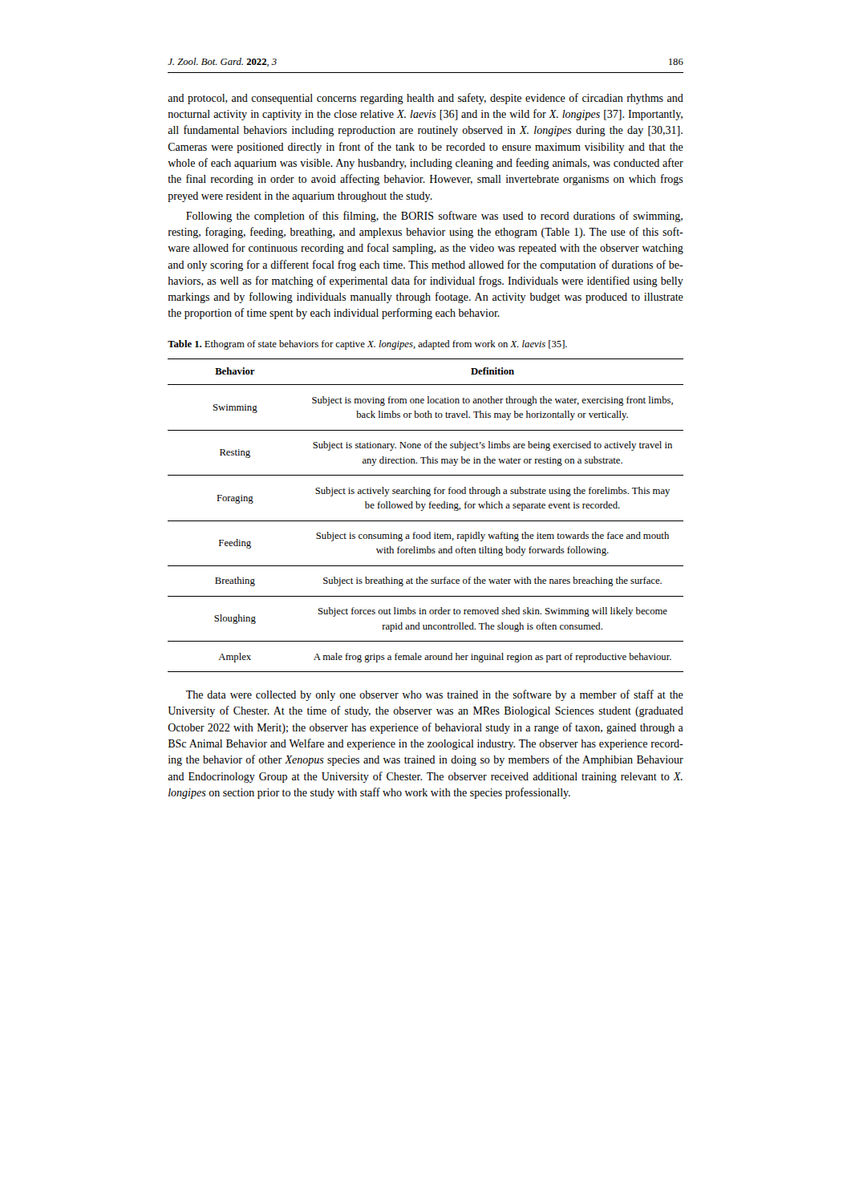J. Zool. Bot. Gard. 2022, 3 186
and protocol, and consequential concerns regarding health and safety, despite evidence of circadian rhythms and nocturnal activity in captivity in the close relative X. laevis [36] and in the wild for X. longipes [37]. Importantly, all fundamental behaviors including reproduction are routinely observed in X. longipes during the day [30,31]. Cameras were positioned directly in front of the tank to be recorded to ensure maximum visibility and that the whole of each aquarium was visible. Any husbandry, including cleaning and feeding animals, was conducted after the final recording in order to avoid affecting behavior. However, small invertebrate organisms on which frogs preyed were resident in the aquarium throughout the study.
Following the completion of this filming, the BORIS software was used to record durations of swimming, resting, foraging, feeding, breathing, and amplexus behavior using the ethogram (Table 1). The use of this software allowed for continuous recording and focal sampling, as the video was repeated with the observer watching and only scoring for a different focal frog each time. This method allowed for the computation of durations of behaviors, as well as for matching of experimental data for individual frogs. Individuals were identified using belly markings and by following individuals manually through footage. An activity budget was produced to illustrate the proportion of time spent by each individual performing each behavior.
Table 1. Ethogram of state behaviors for captive X. longipes, adapted from work on X. laevis [35].
| Behavior | Definition |
| --- | --- |
| Swimming | Subject is moving from one location to another through the water, exercising front limbs, back limbs or both to travel. This may be horizontally or vertically. |
| Resting | Subject is stationary. None of the subject’s limbs are being exercised to actively travel in any direction. This may be in the water or resting on a substrate. |
| Foraging | Subject is actively searching for food through a substrate using the forelimbs. This may be followed by feeding, for which a separate event is recorded. |
| Feeding | Subject is consuming a food item, rapidly wafting the item towards the face and mouth with forelimbs and often tilting body forwards following. |
| Breathing | Subject is breathing at the surface of the water with the nares breaching the surface. |
| Sloughing | Subject forces out limbs in order to removed shed skin. Swimming will likely become rapid and uncontrolled. The slough is often consumed. |
| Amplex | A male frog grips a female around her inguinal region as part of reproductive behaviour. |
The data were collected by only one observer who was trained in the software by a member of staff at the University of Chester. At the time of study, the observer was an MRes Biological Sciences student (graduated October 2022 with Merit); the observer has experience of behavioral study in a range of taxon, gained through a BSc Animal Behavior and Welfare and experience in the zoological industry. The observer has experience recording the behavior of other Xenopus species and was trained in doing so by members of the Amphibian Behaviour and Endocrinology Group at the University of Chester. The observer received additional training relevant to X. longipes on section prior to the study with staff who work with the species professionally.